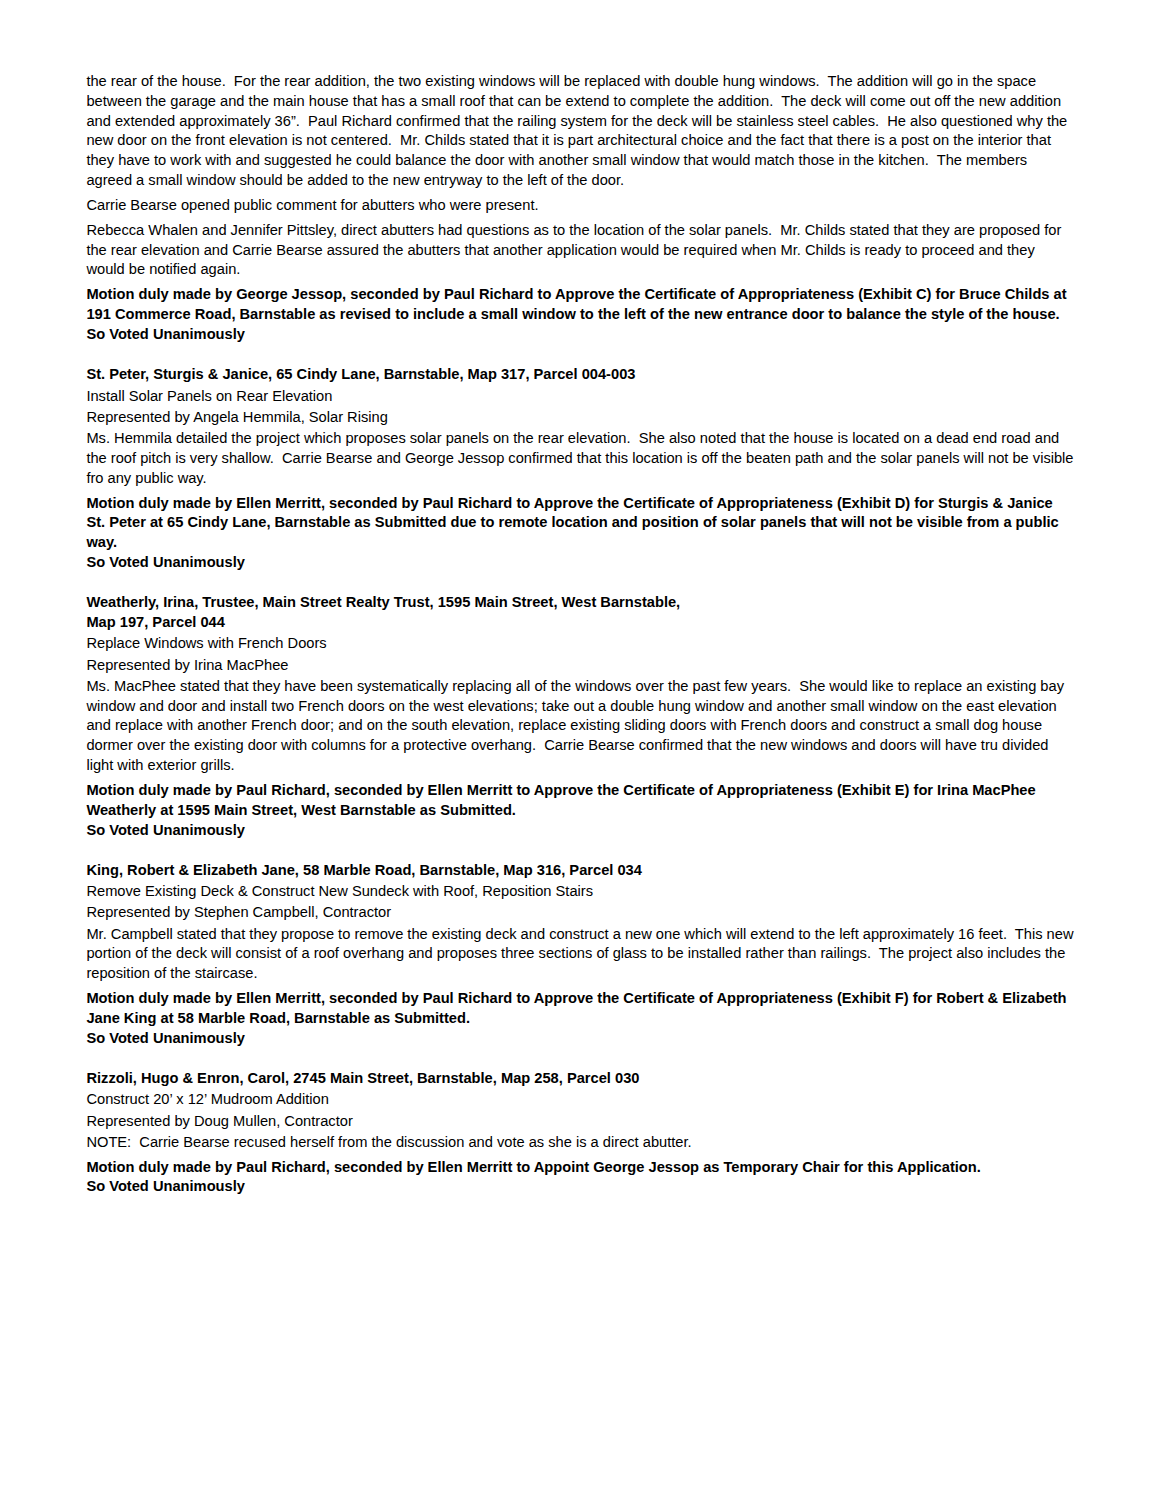the rear of the house. For the rear addition, the two existing windows will be replaced with double hung windows. The addition will go in the space between the garage and the main house that has a small roof that can be extend to complete the addition. The deck will come out off the new addition and extended approximately 36”. Paul Richard confirmed that the railing system for the deck will be stainless steel cables. He also questioned why the new door on the front elevation is not centered. Mr. Childs stated that it is part architectural choice and the fact that there is a post on the interior that they have to work with and suggested he could balance the door with another small window that would match those in the kitchen. The members agreed a small window should be added to the new entryway to the left of the door.
Carrie Bearse opened public comment for abutters who were present.
Rebecca Whalen and Jennifer Pittsley, direct abutters had questions as to the location of the solar panels. Mr. Childs stated that they are proposed for the rear elevation and Carrie Bearse assured the abutters that another application would be required when Mr. Childs is ready to proceed and they would be notified again.
Motion duly made by George Jessop, seconded by Paul Richard to Approve the Certificate of Appropriateness (Exhibit C) for Bruce Childs at 191 Commerce Road, Barnstable as revised to include a small window to the left of the new entrance door to balance the style of the house.
So Voted Unanimously
St. Peter, Sturgis & Janice, 65 Cindy Lane, Barnstable, Map 317, Parcel 004-003
Install Solar Panels on Rear Elevation
Represented by Angela Hemmila, Solar Rising
Ms. Hemmila detailed the project which proposes solar panels on the rear elevation. She also noted that the house is located on a dead end road and the roof pitch is very shallow. Carrie Bearse and George Jessop confirmed that this location is off the beaten path and the solar panels will not be visible fro any public way.
Motion duly made by Ellen Merritt, seconded by Paul Richard to Approve the Certificate of Appropriateness (Exhibit D) for Sturgis & Janice St. Peter at 65 Cindy Lane, Barnstable as Submitted due to remote location and position of solar panels that will not be visible from a public way.
So Voted Unanimously
Weatherly, Irina, Trustee, Main Street Realty Trust, 1595 Main Street, West Barnstable,
Map 197, Parcel 044
Replace Windows with French Doors
Represented by Irina MacPhee
Ms. MacPhee stated that they have been systematically replacing all of the windows over the past few years. She would like to replace an existing bay window and door and install two French doors on the west elevations; take out a double hung window and another small window on the east elevation and replace with another French door; and on the south elevation, replace existing sliding doors with French doors and construct a small dog house dormer over the existing door with columns for a protective overhang. Carrie Bearse confirmed that the new windows and doors will have tru divided light with exterior grills.
Motion duly made by Paul Richard, seconded by Ellen Merritt to Approve the Certificate of Appropriateness (Exhibit E) for Irina MacPhee Weatherly at 1595 Main Street, West Barnstable as Submitted.
So Voted Unanimously
King, Robert & Elizabeth Jane, 58 Marble Road, Barnstable, Map 316, Parcel 034
Remove Existing Deck & Construct New Sundeck with Roof, Reposition Stairs
Represented by Stephen Campbell, Contractor
Mr. Campbell stated that they propose to remove the existing deck and construct a new one which will extend to the left approximately 16 feet. This new portion of the deck will consist of a roof overhang and proposes three sections of glass to be installed rather than railings. The project also includes the reposition of the staircase.
Motion duly made by Ellen Merritt, seconded by Paul Richard to Approve the Certificate of Appropriateness (Exhibit F) for Robert & Elizabeth Jane King at 58 Marble Road, Barnstable as Submitted.
So Voted Unanimously
Rizzoli, Hugo & Enron, Carol, 2745 Main Street, Barnstable, Map 258, Parcel 030
Construct 20’ x 12’ Mudroom Addition
Represented by Doug Mullen, Contractor
NOTE: Carrie Bearse recused herself from the discussion and vote as she is a direct abutter.
Motion duly made by Paul Richard, seconded by Ellen Merritt to Appoint George Jessop as Temporary Chair for this Application.
So Voted Unanimously